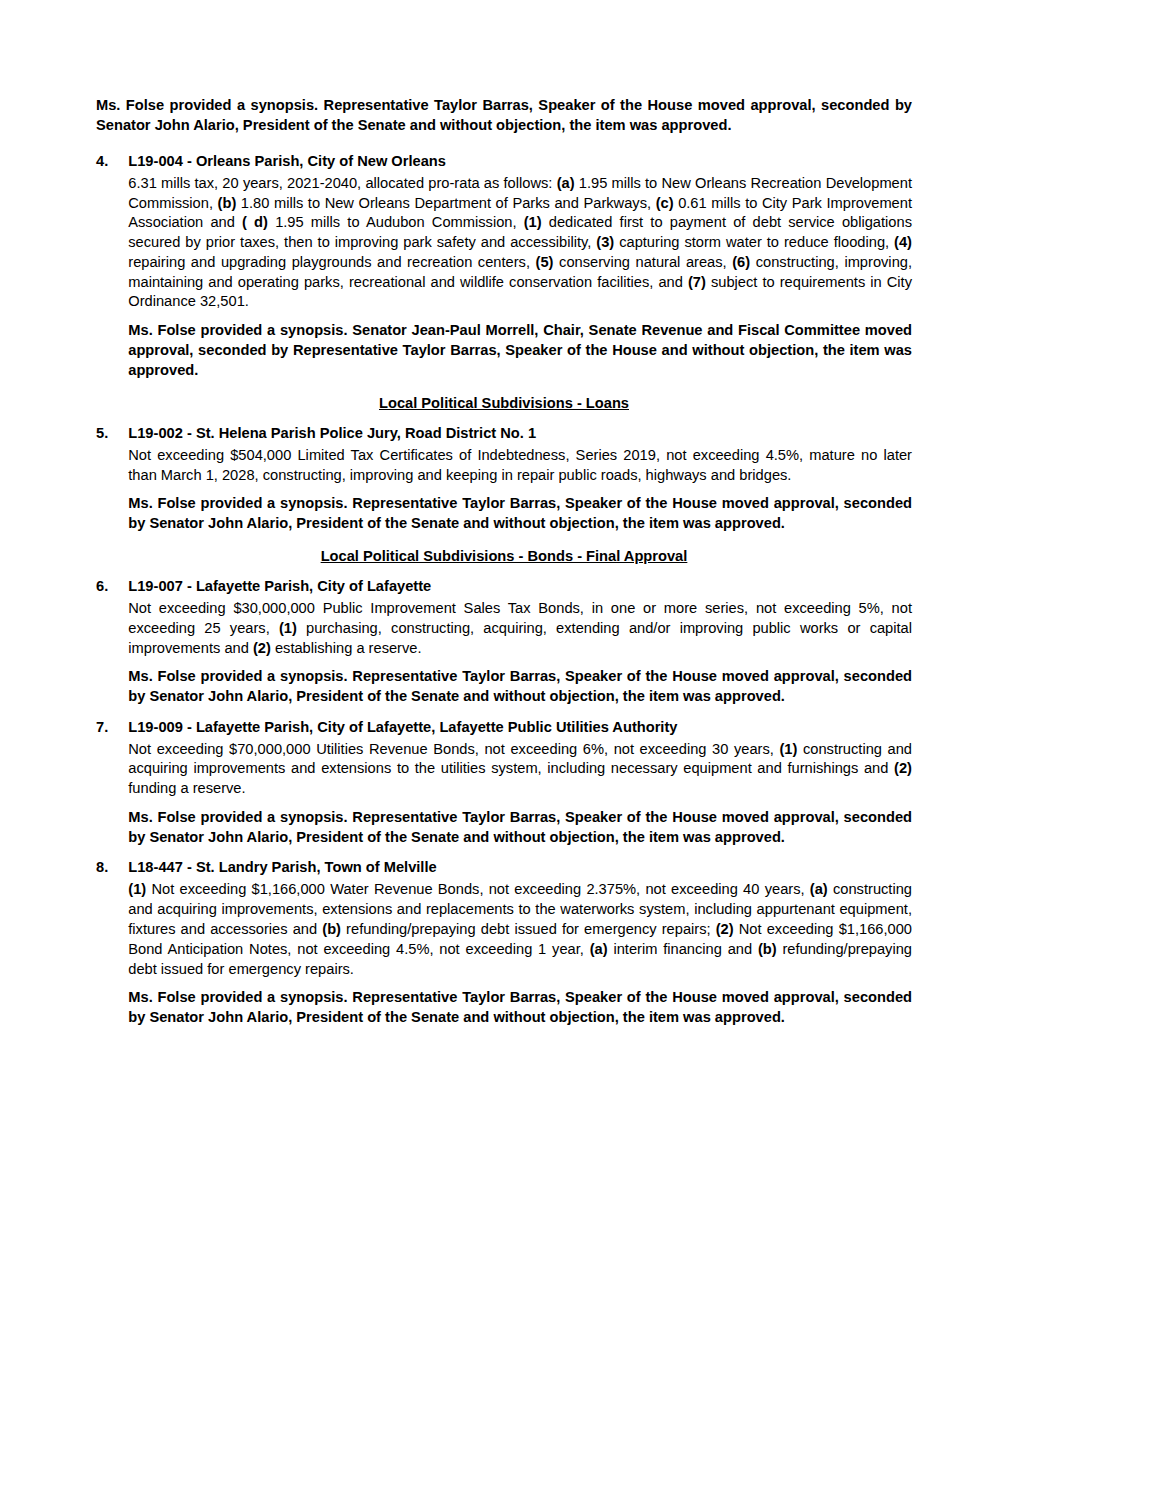Ms. Folse provided a synopsis. Representative Taylor Barras, Speaker of the House moved approval, seconded by Senator John Alario, President of the Senate and without objection, the item was approved.
4.
L19-004 - Orleans Parish, City of New Orleans
6.31 mills tax, 20 years, 2021-2040, allocated pro-rata as follows: (a) 1.95 mills to New Orleans Recreation Development Commission, (b) 1.80 mills to New Orleans Department of Parks and Parkways, (c) 0.61 mills to City Park Improvement Association and ( d) 1.95 mills to Audubon Commission, (1) dedicated first to payment of debt service obligations secured by prior taxes, then to improving park safety and accessibility, (3) capturing storm water to reduce flooding, (4) repairing and upgrading playgrounds and recreation centers, (5) conserving natural areas, (6) constructing, improving, maintaining and operating parks, recreational and wildlife conservation facilities, and (7) subject to requirements in City Ordinance 32,501.
Ms. Folse provided a synopsis. Senator Jean-Paul Morrell, Chair, Senate Revenue and Fiscal Committee moved approval, seconded by Representative Taylor Barras, Speaker of the House and without objection, the item was approved.
Local Political Subdivisions - Loans
5.
L19-002 - St. Helena Parish Police Jury, Road District No. 1
Not exceeding $504,000 Limited Tax Certificates of Indebtedness, Series 2019, not exceeding 4.5%, mature no later than March 1, 2028, constructing, improving and keeping in repair public roads, highways and bridges.
Ms. Folse provided a synopsis. Representative Taylor Barras, Speaker of the House moved approval, seconded by Senator John Alario, President of the Senate and without objection, the item was approved.
Local Political Subdivisions - Bonds - Final Approval
6.
L19-007 - Lafayette Parish, City of Lafayette
Not exceeding $30,000,000 Public Improvement Sales Tax Bonds, in one or more series, not exceeding 5%, not exceeding 25 years, (1) purchasing, constructing, acquiring, extending and/or improving public works or capital improvements and (2) establishing a reserve.
Ms. Folse provided a synopsis. Representative Taylor Barras, Speaker of the House moved approval, seconded by Senator John Alario, President of the Senate and without objection, the item was approved.
7.
L19-009 - Lafayette Parish, City of Lafayette, Lafayette Public Utilities Authority
Not exceeding $70,000,000 Utilities Revenue Bonds, not exceeding 6%, not exceeding 30 years, (1) constructing and acquiring improvements and extensions to the utilities system, including necessary equipment and furnishings and (2) funding a reserve.
Ms. Folse provided a synopsis. Representative Taylor Barras, Speaker of the House moved approval, seconded by Senator John Alario, President of the Senate and without objection, the item was approved.
8.
L18-447 - St. Landry Parish, Town of Melville
(1) Not exceeding $1,166,000 Water Revenue Bonds, not exceeding 2.375%, not exceeding 40 years, (a) constructing and acquiring improvements, extensions and replacements to the waterworks system, including appurtenant equipment, fixtures and accessories and (b) refunding/prepaying debt issued for emergency repairs; (2) Not exceeding $1,166,000 Bond Anticipation Notes, not exceeding 4.5%, not exceeding 1 year, (a) interim financing and (b) refunding/prepaying debt issued for emergency repairs.
Ms. Folse provided a synopsis. Representative Taylor Barras, Speaker of the House moved approval, seconded by Senator John Alario, President of the Senate and without objection, the item was approved.